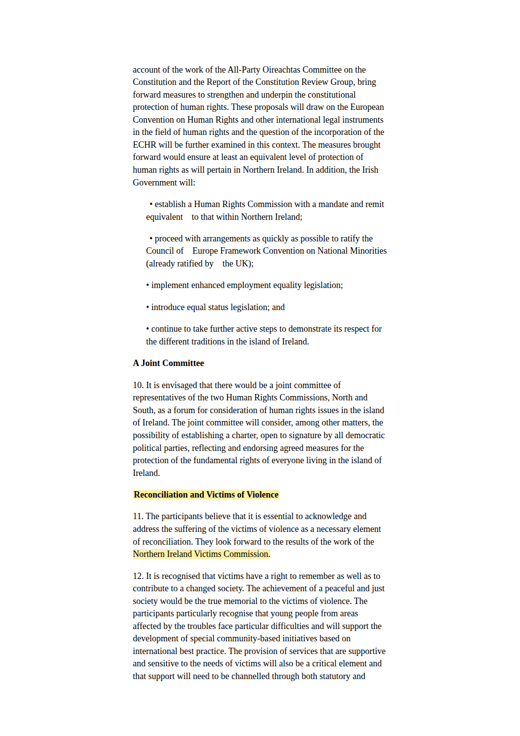account of the work of the All-Party Oireachtas Committee on the Constitution and the Report of the Constitution Review Group, bring forward measures to strengthen and underpin the constitutional protection of human rights. These proposals will draw on the European Convention on Human Rights and other international legal instruments in the field of human rights and the question of the incorporation of the ECHR will be further examined in this context. The measures brought forward would ensure at least an equivalent level of protection of human rights as will pertain in Northern Ireland. In addition, the Irish Government will:
• establish a Human Rights Commission with a mandate and remit equivalent to that within Northern Ireland;
• proceed with arrangements as quickly as possible to ratify the Council of Europe Framework Convention on National Minorities (already ratified by the UK);
• implement enhanced employment equality legislation;
• introduce equal status legislation; and
• continue to take further active steps to demonstrate its respect for the different traditions in the island of Ireland.
A Joint Committee
10. It is envisaged that there would be a joint committee of representatives of the two Human Rights Commissions, North and South, as a forum for consideration of human rights issues in the island of Ireland. The joint committee will consider, among other matters, the possibility of establishing a charter, open to signature by all democratic political parties, reflecting and endorsing agreed measures for the protection of the fundamental rights of everyone living in the island of Ireland.
Reconciliation and Victims of Violence
11. The participants believe that it is essential to acknowledge and address the suffering of the victims of violence as a necessary element of reconciliation. They look forward to the results of the work of the Northern Ireland Victims Commission.
12. It is recognised that victims have a right to remember as well as to contribute to a changed society. The achievement of a peaceful and just society would be the true memorial to the victims of violence. The participants particularly recognise that young people from areas affected by the troubles face particular difficulties and will support the development of special community-based initiatives based on international best practice. The provision of services that are supportive and sensitive to the needs of victims will also be a critical element and that support will need to be channelled through both statutory and